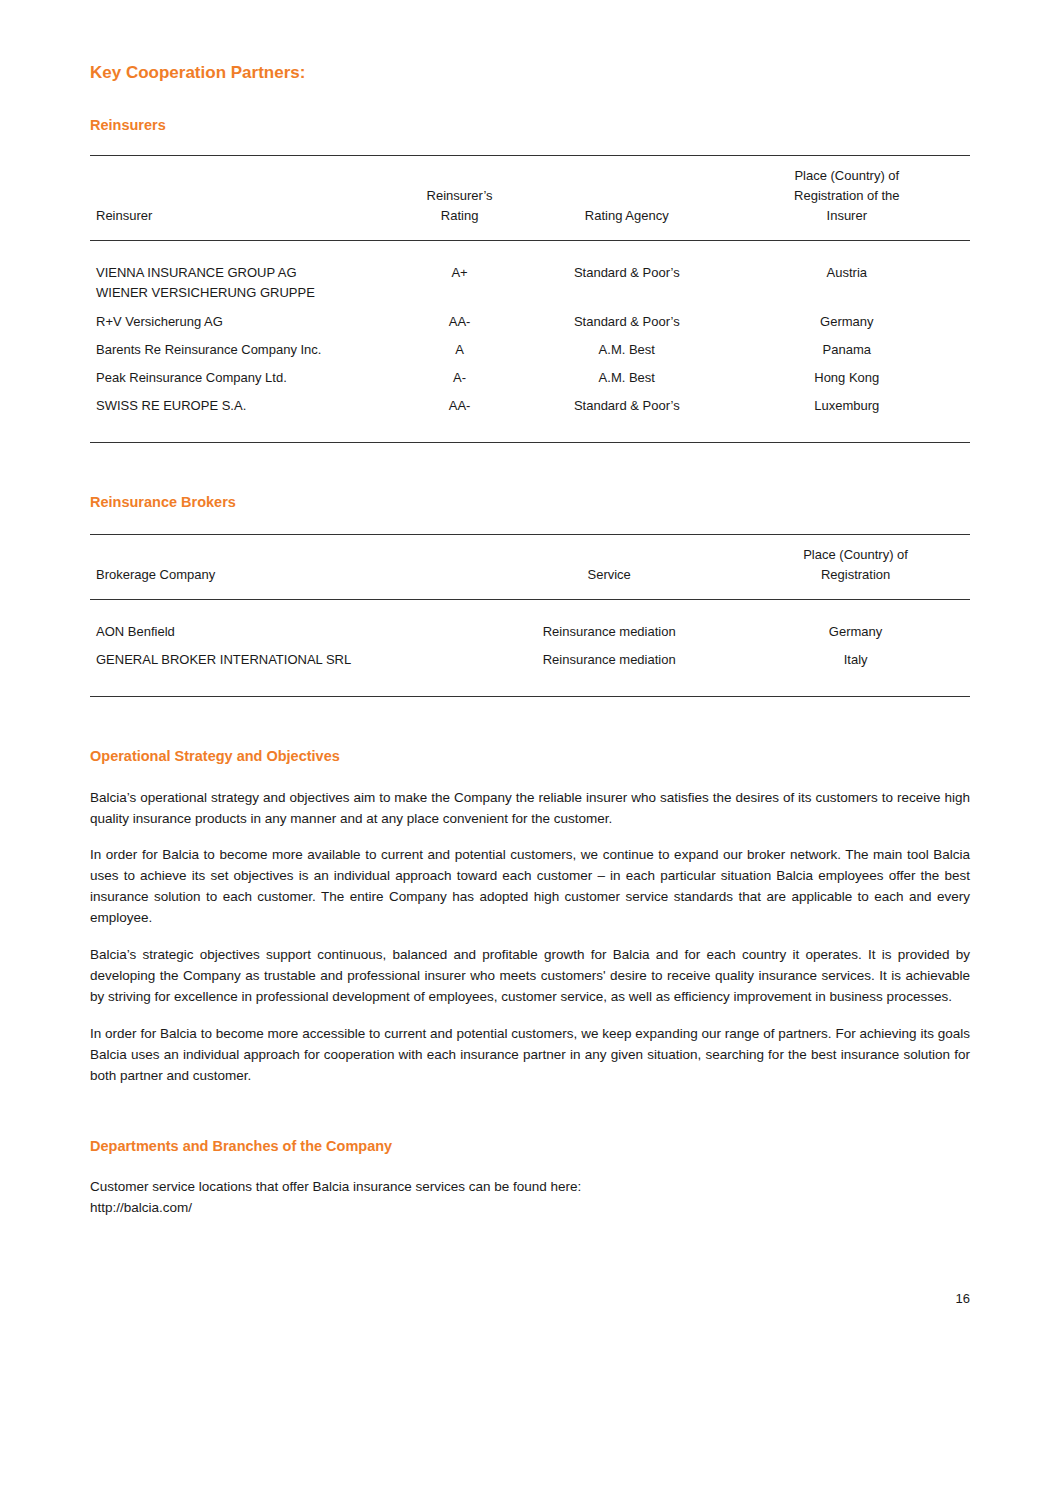Key Cooperation Partners:
Reinsurers
| Reinsurer | Reinsurer’s Rating | Rating Agency | Place (Country) of Registration of the Insurer |
| --- | --- | --- | --- |
| VIENNA INSURANCE GROUP AG WIENER VERSICHERUNG GRUPPE | A+ | Standard & Poor’s | Austria |
| R+V Versicherung AG | AA- | Standard & Poor’s | Germany |
| Barents Re Reinsurance Company Inc. | A | A.M. Best | Panama |
| Peak Reinsurance Company Ltd. | A- | A.M. Best | Hong Kong |
| SWISS RE EUROPE S.A. | AA- | Standard & Poor’s | Luxemburg |
Reinsurance Brokers
| Brokerage Company | Service | Place (Country) of Registration |
| --- | --- | --- |
| AON Benfield | Reinsurance mediation | Germany |
| GENERAL BROKER INTERNATIONAL SRL | Reinsurance mediation | Italy |
Operational Strategy and Objectives
Balcia’s operational strategy and objectives aim to make the Company the reliable insurer who satisfies the desires of its customers to receive high quality insurance products in any manner and at any place convenient for the customer.
In order for Balcia to become more available to current and potential customers, we continue to expand our broker network. The main tool Balcia uses to achieve its set objectives is an individual approach toward each customer – in each particular situation Balcia employees offer the best insurance solution to each customer. The entire Company has adopted high customer service standards that are applicable to each and every employee.
Balcia’s strategic objectives support continuous, balanced and profitable growth for Balcia and for each country it operates. It is provided by developing the Company as trustable and professional insurer who meets customers' desire to receive quality insurance services. It is achievable by striving for excellence in professional development of employees, customer service, as well as efficiency improvement in business processes.
In order for Balcia to become more accessible to current and potential customers, we keep expanding our range of partners. For achieving its goals Balcia uses an individual approach for cooperation with each insurance partner in any given situation, searching for the best insurance solution for both partner and customer.
Departments and Branches of the Company
Customer service locations that offer Balcia insurance services can be found here:
http://balcia.com/
16